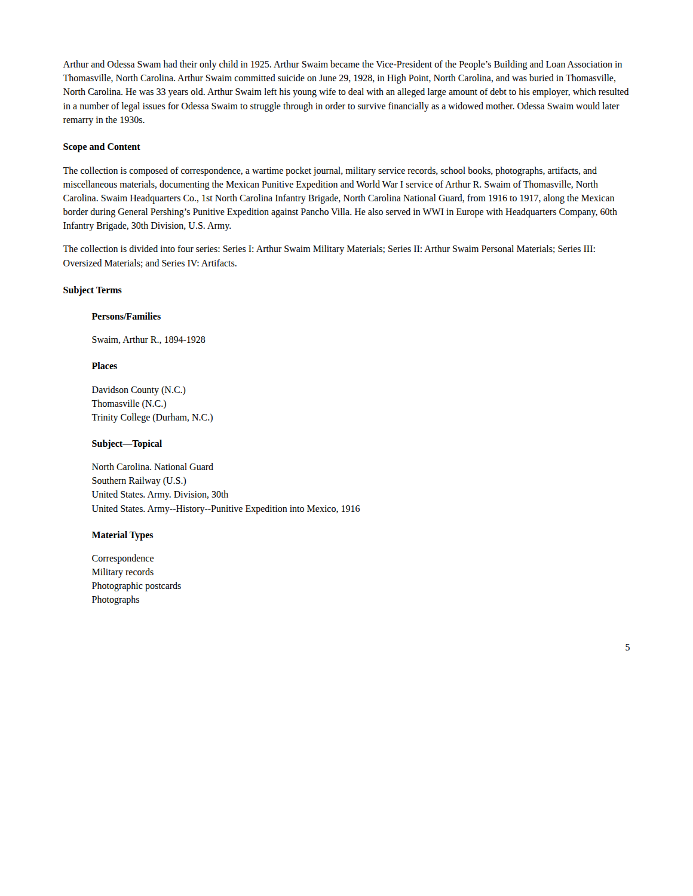Arthur and Odessa Swam had their only child in 1925. Arthur Swaim became the Vice-President of the People’s Building and Loan Association in Thomasville, North Carolina. Arthur Swaim committed suicide on June 29, 1928, in High Point, North Carolina, and was buried in Thomasville, North Carolina. He was 33 years old. Arthur Swaim left his young wife to deal with an alleged large amount of debt to his employer, which resulted in a number of legal issues for Odessa Swaim to struggle through in order to survive financially as a widowed mother. Odessa Swaim would later remarry in the 1930s.
Scope and Content
The collection is composed of correspondence, a wartime pocket journal, military service records, school books, photographs, artifacts, and miscellaneous materials, documenting the Mexican Punitive Expedition and World War I service of Arthur R. Swaim of Thomasville, North Carolina. Swaim Headquarters Co., 1st North Carolina Infantry Brigade, North Carolina National Guard, from 1916 to 1917, along the Mexican border during General Pershing’s Punitive Expedition against Pancho Villa. He also served in WWI in Europe with Headquarters Company, 60th Infantry Brigade, 30th Division, U.S. Army.
The collection is divided into four series: Series I: Arthur Swaim Military Materials; Series II: Arthur Swaim Personal Materials; Series III: Oversized Materials; and Series IV: Artifacts.
Subject Terms
Persons/Families
Swaim, Arthur R., 1894-1928
Places
Davidson County (N.C.)
Thomasville (N.C.)
Trinity College (Durham, N.C.)
Subject—Topical
North Carolina. National Guard
Southern Railway (U.S.)
United States. Army. Division, 30th
United States. Army--History--Punitive Expedition into Mexico, 1916
Material Types
Correspondence
Military records
Photographic postcards
Photographs
5